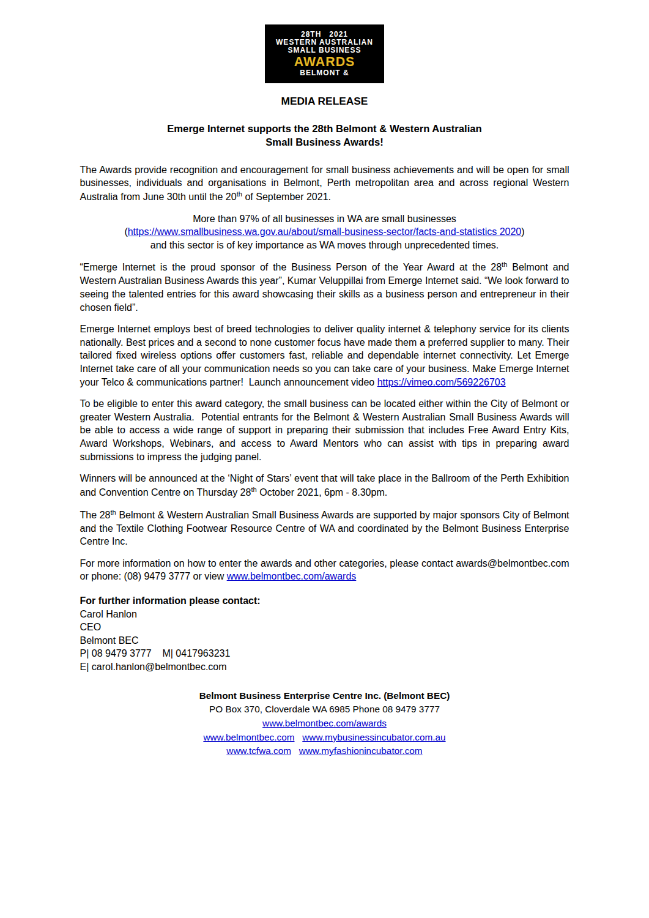28TH 2021
WESTERN AUSTRALIAN
SMALL BUSINESS
AWARDS
BELMONT &
MEDIA RELEASE
Emerge Internet supports the 28th Belmont & Western Australian
Small Business Awards!
The Awards provide recognition and encouragement for small business achievements and will be open for small businesses, individuals and organisations in Belmont, Perth metropolitan area and across regional Western Australia from June 30th until the 20th of September 2021.
More than 97% of all businesses in WA are small businesses
(https://www.smallbusiness.wa.gov.au/about/small-business-sector/facts-and-statistics 2020)
and this sector is of key importance as WA moves through unprecedented times.
“Emerge Internet is the proud sponsor of the Business Person of the Year Award at the 28th Belmont and Western Australian Business Awards this year”, Kumar Veluppillai from Emerge Internet said. “We look forward to seeing the talented entries for this award showcasing their skills as a business person and entrepreneur in their chosen field”.
Emerge Internet employs best of breed technologies to deliver quality internet & telephony service for its clients nationally. Best prices and a second to none customer focus have made them a preferred supplier to many. Their tailored fixed wireless options offer customers fast, reliable and dependable internet connectivity. Let Emerge Internet take care of all your communication needs so you can take care of your business. Make Emerge Internet your Telco & communications partner! Launch announcement video https://vimeo.com/569226703
To be eligible to enter this award category, the small business can be located either within the City of Belmont or greater Western Australia. Potential entrants for the Belmont & Western Australian Small Business Awards will be able to access a wide range of support in preparing their submission that includes Free Award Entry Kits, Award Workshops, Webinars, and access to Award Mentors who can assist with tips in preparing award submissions to impress the judging panel.
Winners will be announced at the ‘Night of Stars’ event that will take place in the Ballroom of the Perth Exhibition and Convention Centre on Thursday 28th October 2021, 6pm - 8.30pm.
The 28th Belmont & Western Australian Small Business Awards are supported by major sponsors City of Belmont and the Textile Clothing Footwear Resource Centre of WA and coordinated by the Belmont Business Enterprise Centre Inc.
For more information on how to enter the awards and other categories, please contact awards@belmontbec.com or phone: (08) 9479 3777 or view www.belmontbec.com/awards
For further information please contact:
Carol Hanlon
CEO
Belmont BEC
P| 08 9479 3777 M| 0417963231
E| carol.hanlon@belmontbec.com
Belmont Business Enterprise Centre Inc. (Belmont BEC)
PO Box 370, Cloverdale WA 6985 Phone 08 9479 3777
www.belmontbec.com/awards
www.belmontbec.com www.mybusinessincubator.com.au
www.tcfwa.com www.myfashionincubator.com